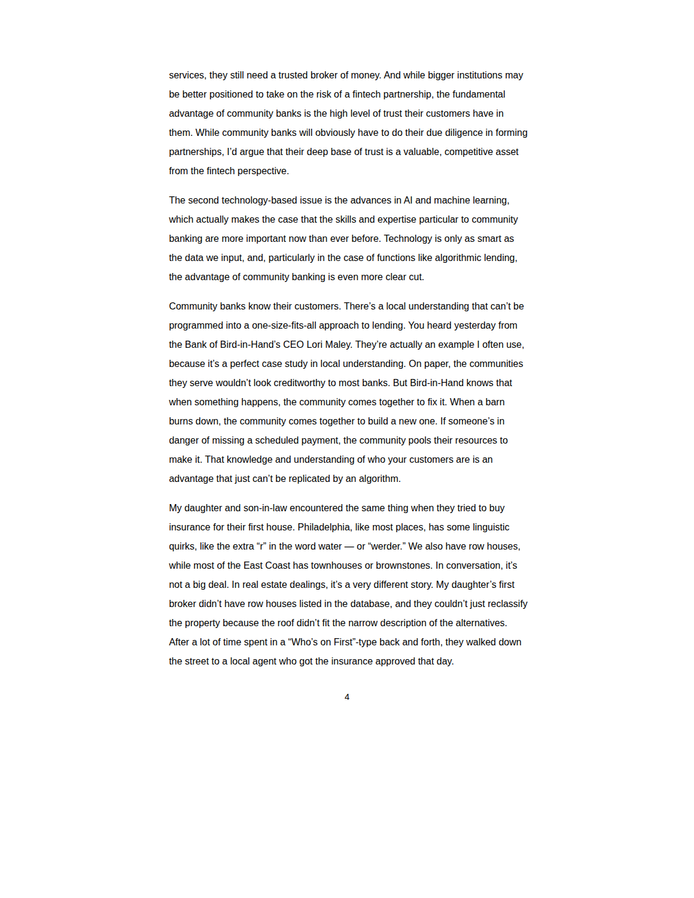services, they still need a trusted broker of money. And while bigger institutions may be better positioned to take on the risk of a fintech partnership, the fundamental advantage of community banks is the high level of trust their customers have in them. While community banks will obviously have to do their due diligence in forming partnerships, I’d argue that their deep base of trust is a valuable, competitive asset from the fintech perspective.
The second technology-based issue is the advances in AI and machine learning, which actually makes the case that the skills and expertise particular to community banking are more important now than ever before. Technology is only as smart as the data we input, and, particularly in the case of functions like algorithmic lending, the advantage of community banking is even more clear cut.
Community banks know their customers. There’s a local understanding that can’t be programmed into a one-size-fits-all approach to lending. You heard yesterday from the Bank of Bird-in-Hand’s CEO Lori Maley. They’re actually an example I often use, because it’s a perfect case study in local understanding. On paper, the communities they serve wouldn’t look creditworthy to most banks. But Bird-in-Hand knows that when something happens, the community comes together to fix it. When a barn burns down, the community comes together to build a new one. If someone’s in danger of missing a scheduled payment, the community pools their resources to make it. That knowledge and understanding of who your customers are is an advantage that just can’t be replicated by an algorithm.
My daughter and son-in-law encountered the same thing when they tried to buy insurance for their first house. Philadelphia, like most places, has some linguistic quirks, like the extra “r” in the word water — or “werder.” We also have row houses, while most of the East Coast has townhouses or brownstones. In conversation, it’s not a big deal. In real estate dealings, it’s a very different story. My daughter’s first broker didn’t have row houses listed in the database, and they couldn’t just reclassify the property because the roof didn’t fit the narrow description of the alternatives. After a lot of time spent in a “Who’s on First”-type back and forth, they walked down the street to a local agent who got the insurance approved that day.
4